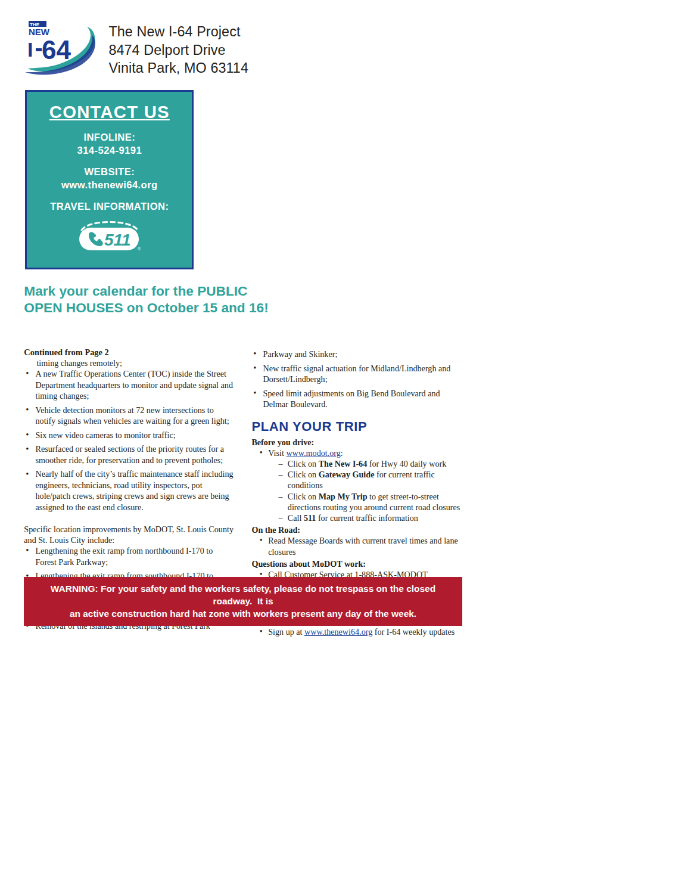THE NEW I 64
The New I-64 Project
8474 Delport Drive
Vinita Park, MO 63114
CONTACT US
INFOLINE:
314-524-9191
WEBSITE:
www.thenewi64.org
TRAVEL INFORMATION:
511 ®
Mark your calendar for the PUBLIC
OPEN HOUSES on October 15 and 16!
Continued from Page 2
timing changes remotely;
A new Traffic Operations Center (TOC) inside the Street Department headquarters to monitor and update signal and timing changes;
Vehicle detection monitors at 72 new intersections to notify signals when vehicles are waiting for a green light;
Six new video cameras to monitor traffic;
Resurfaced or sealed sections of the priority routes for a smoother ride, for preservation and to prevent potholes;
Nearly half of the city’s traffic maintenance staff including engineers, technicians, road utility inspectors, pot hole/patch crews, striping crews and sign crews are being assigned to the east end closure.
Specific location improvements by MoDOT, St. Louis County and St. Louis City include:
Lengthening the exit ramp from northbound I-170 to Forest Park Parkway;
Lengthening the exit ramp from southbound I-170 to Forest Park Parkway making it a continuous ramp between Ladue and Forest Park Parkway,
Restriping Forsyth Boulevard;
Removal of the islands and restriping at Forest Park
Parkway and Skinker;
New traffic signal actuation for Midland/Lindbergh and Dorsett/Lindbergh;
Speed limit adjustments on Big Bend Boulevard and Delmar Boulevard.
PLAN YOUR TRIP
Before you drive:
Visit www.modot.org:
Click on The New I-64 for Hwy 40 daily work
Click on Gateway Guide for current traffic conditions
Click on Map My Trip to get street-to-street directions routing you around current road closures
Call 511 for current traffic information
On the Road:
Read Message Boards with current travel times and lane closures
Questions about MoDOT work:
Call Customer Service at 1-888-ASK-MODOT
Call I-64 infoline for project specific problems at 314-524-9191
For Regular Email Updates:
Sign up at www.modot.org for all St. Louis information
Sign up at www.thenewi64.org for I-64 weekly updates
WARNING: For your safety and the workers safety, please do not trespass on the closed roadway. It is
an active construction hard hat zone with workers present any day of the week.